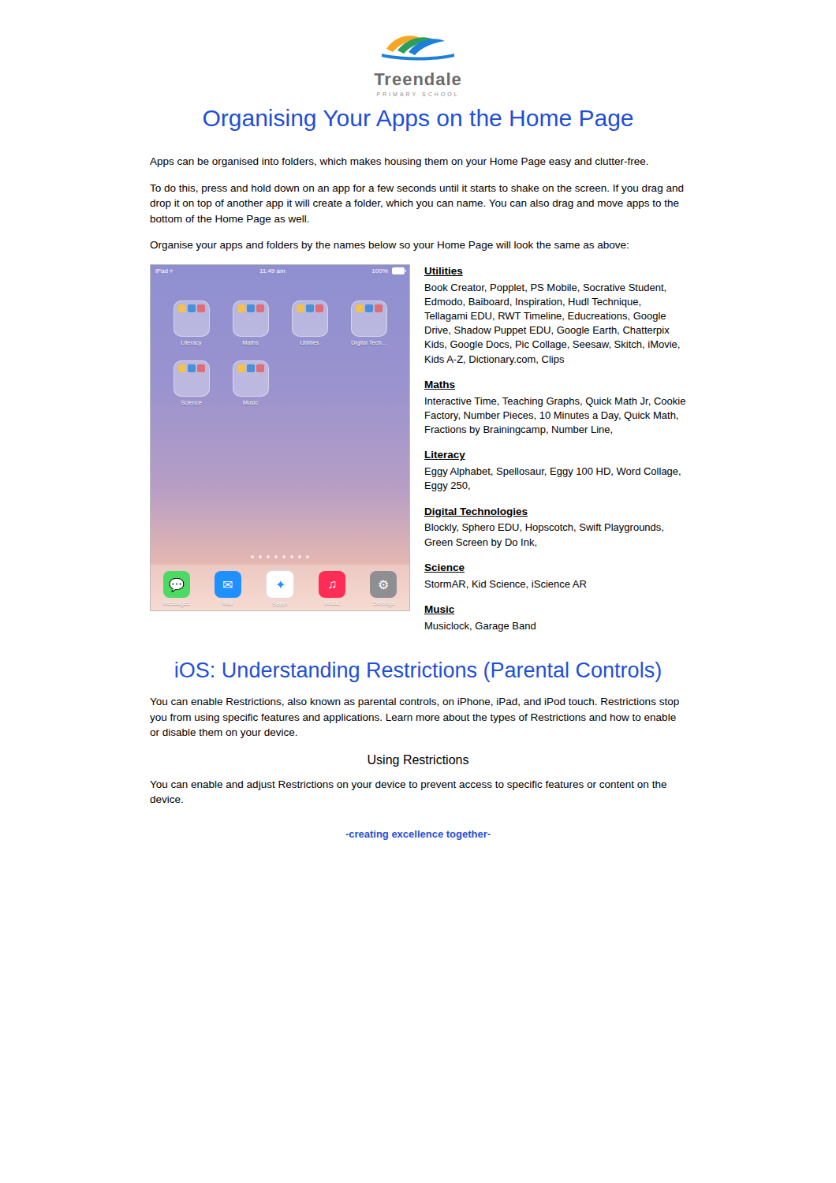Treendale
PRIMARY SCHOOL
Organising Your Apps on the Home Page
Apps can be organised into folders, which makes housing them on your Home Page easy and clutter-free.
To do this, press and hold down on an app for a few seconds until it starts to shake on the screen. If you drag and drop it on top of another app it will create a folder, which you can name. You can also drag and move apps to the bottom of the Home Page as well.
Organise your apps and folders by the names below so your Home Page will look the same as above:
iPad ▿
11:49 am
100%
Literacy
Maths
Utilities
Digital Tech...
Science
Music
💬
Messages
✉
Mail
✦
Safari
♫
Music
⚙
Settings
Utilities
Book Creator, Popplet, PS Mobile, Socrative Student, Edmodo, Baiboard, Inspiration, Hudl Technique, Tellagami EDU, RWT Timeline, Educreations, Google Drive, Shadow Puppet EDU, Google Earth, Chatterpix Kids, Google Docs, Pic Collage, Seesaw, Skitch, iMovie, Kids A-Z, Dictionary.com, Clips
Maths
Interactive Time, Teaching Graphs, Quick Math Jr, Cookie Factory, Number Pieces, 10 Minutes a Day, Quick Math, Fractions by Brainingcamp, Number Line,
Literacy
Eggy Alphabet, Spellosaur, Eggy 100 HD, Word Collage, Eggy 250,
Digital Technologies
Blockly, Sphero EDU, Hopscotch, Swift Playgrounds, Green Screen by Do Ink,
Science
StormAR, Kid Science, iScience AR
Music
Musiclock, Garage Band
iOS: Understanding Restrictions (Parental Controls)
You can enable Restrictions, also known as parental controls, on iPhone, iPad, and iPod touch. Restrictions stop you from using specific features and applications. Learn more about the types of Restrictions and how to enable or disable them on your device.
Using Restrictions
You can enable and adjust Restrictions on your device to prevent access to specific features or content on the device.
-creating excellence together-